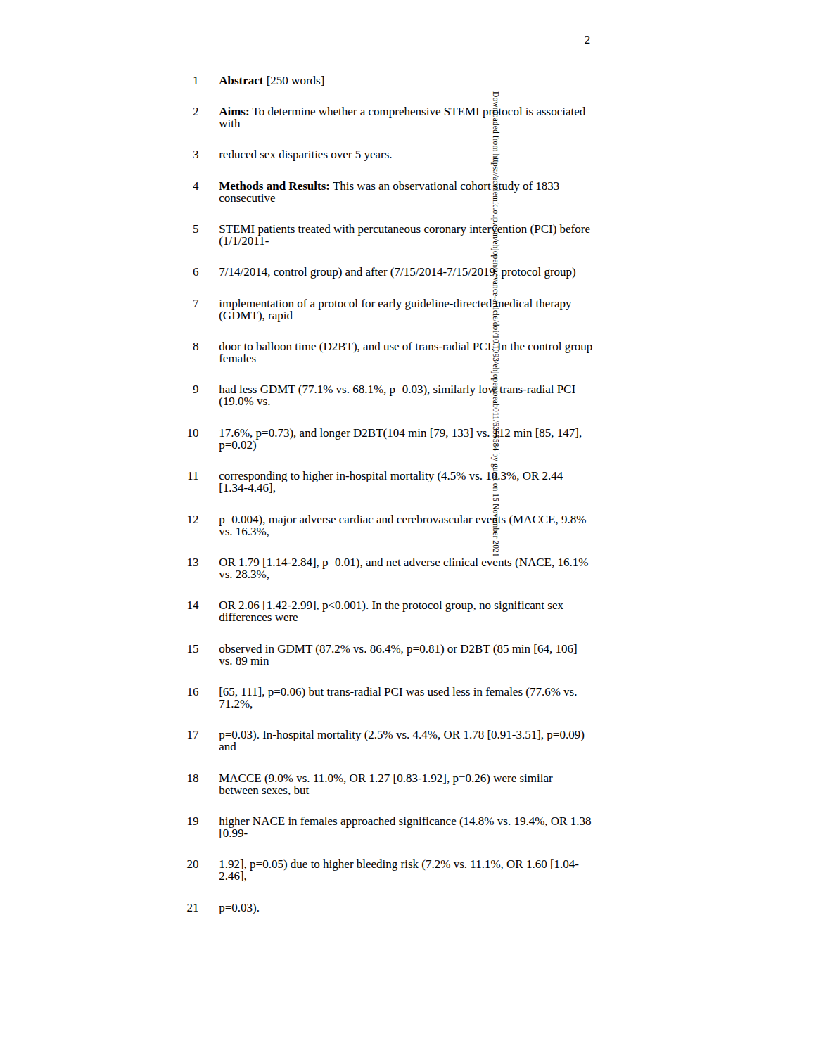2
Downloaded from https://academic.oup.com/ehjopen/advance-article/doi/10.1093/ehjopen/oeab011/6355584 by guest on 15 November 2021
1
Abstract [250 words]
2
Aims: To determine whether a comprehensive STEMI protocol is associated with
3
reduced sex disparities over 5 years.
4
Methods and Results: This was an observational cohort study of 1833 consecutive
5
STEMI patients treated with percutaneous coronary intervention (PCI) before (1/1/2011-
6
7/14/2014, control group) and after (7/15/2014-7/15/2019, protocol group)
7
implementation of a protocol for early guideline-directed medical therapy (GDMT), rapid
8
door to balloon time (D2BT), and use of trans-radial PCI. In the control group females
9
had less GDMT (77.1% vs. 68.1%, p=0.03), similarly low trans-radial PCI (19.0% vs.
10
17.6%, p=0.73), and longer D2BT(104 min [79, 133] vs. 112 min [85, 147], p=0.02)
11
corresponding to higher in-hospital mortality (4.5% vs. 10.3%, OR 2.44 [1.34-4.46],
12
p=0.004), major adverse cardiac and cerebrovascular events (MACCE, 9.8% vs. 16.3%,
13
OR 1.79 [1.14-2.84], p=0.01), and net adverse clinical events (NACE, 16.1% vs. 28.3%,
14
OR 2.06 [1.42-2.99], p<0.001). In the protocol group, no significant sex differences were
15
observed in GDMT (87.2% vs. 86.4%, p=0.81) or D2BT (85 min [64, 106] vs. 89 min
16
[65, 111], p=0.06) but trans-radial PCI was used less in females (77.6% vs. 71.2%,
17
p=0.03). In-hospital mortality (2.5% vs. 4.4%, OR 1.78 [0.91-3.51], p=0.09) and
18
MACCE (9.0% vs. 11.0%, OR 1.27 [0.83-1.92], p=0.26) were similar between sexes, but
19
higher NACE in females approached significance (14.8% vs. 19.4%, OR 1.38 [0.99-
20
1.92], p=0.05) due to higher bleeding risk (7.2% vs. 11.1%, OR 1.60 [1.04-2.46],
21
p=0.03).